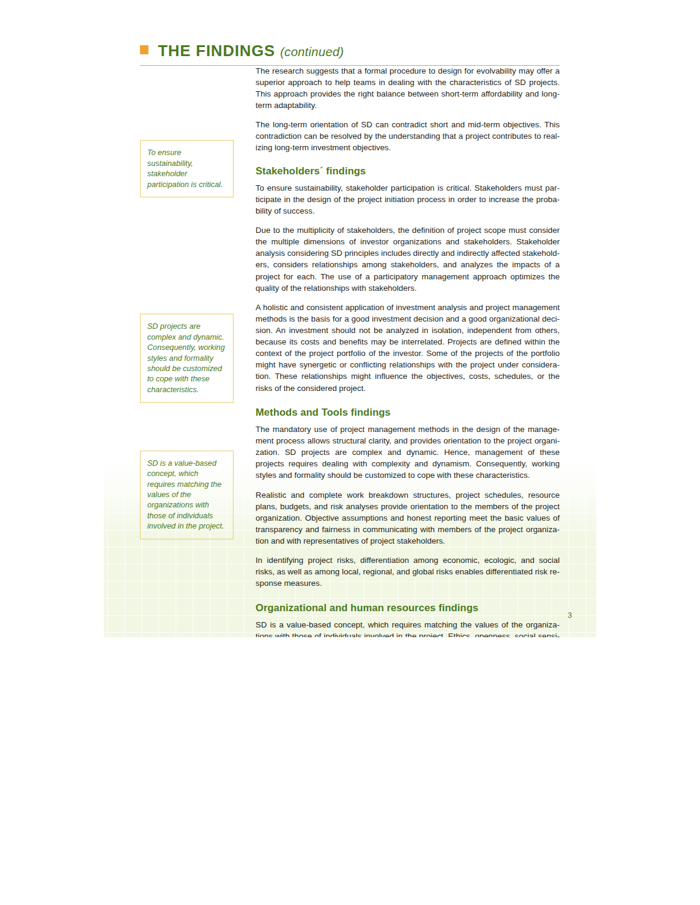THE FINDINGS (continued)
To ensure sustainability, stakeholder participation is critical.
SD projects are complex and dynamic. Consequently, working styles and formality should be customized to cope with these characteristics.
SD is a value-based concept, which requires matching the values of the organizations with those of individuals involved in the project.
The research suggests that a formal procedure to design for evolvability may offer a superior approach to help teams in dealing with the characteristics of SD projects. This approach provides the right balance between short-term affordability and long-term adaptability.
The long-term orientation of SD can contradict short and mid-term objectives. This contradiction can be resolved by the understanding that a project contributes to realizing long-term investment objectives.
Stakeholders´ findings
To ensure sustainability, stakeholder participation is critical. Stakeholders must participate in the design of the project initiation process in order to increase the probability of success.
Due to the multiplicity of stakeholders, the definition of project scope must consider the multiple dimensions of investor organizations and stakeholders. Stakeholder analysis considering SD principles includes directly and indirectly affected stakeholders, considers relationships among stakeholders, and analyzes the impacts of a project for each. The use of a participatory management approach optimizes the quality of the relationships with stakeholders.
A holistic and consistent application of investment analysis and project management methods is the basis for a good investment decision and a good organizational decision. An investment should not be analyzed in isolation, independent from others, because its costs and benefits may be interrelated. Projects are defined within the context of the project portfolio of the investor. Some of the projects of the portfolio might have synergetic or conflicting relationships with the project under consideration. These relationships might influence the objectives, costs, schedules, or the risks of the considered project.
Methods and Tools findings
The mandatory use of project management methods in the design of the management process allows structural clarity, and provides orientation to the project organization. SD projects are complex and dynamic. Hence, management of these projects requires dealing with complexity and dynamism. Consequently, working styles and formality should be customized to cope with these characteristics.
Realistic and complete work breakdown structures, project schedules, resource plans, budgets, and risk analyses provide orientation to the members of the project organization. Objective assumptions and honest reporting meet the basic values of transparency and fairness in communicating with members of the project organization and with representatives of project stakeholders.
In identifying project risks, differentiation among economic, ecologic, and social risks, as well as among local, regional, and global risks enables differentiated risk response measures.
Organizational and human resources findings
SD is a value-based concept, which requires matching the values of the organizations with those of individuals involved in the project. Ethics, openness, social sensitivity, fairness, integrity, transparency, traceability, respect, efficiency, participation, respect and learning are some of the key values that offer a good basis for SD.
It is necessary to create project boundaries by differentiating the project from its contexts according to content, time, and social dimension. One of the project manager’s responsibilities is to specify these boundaries, allowing a common understanding of the project scope by clarifying what is within and outside of the scope.
3